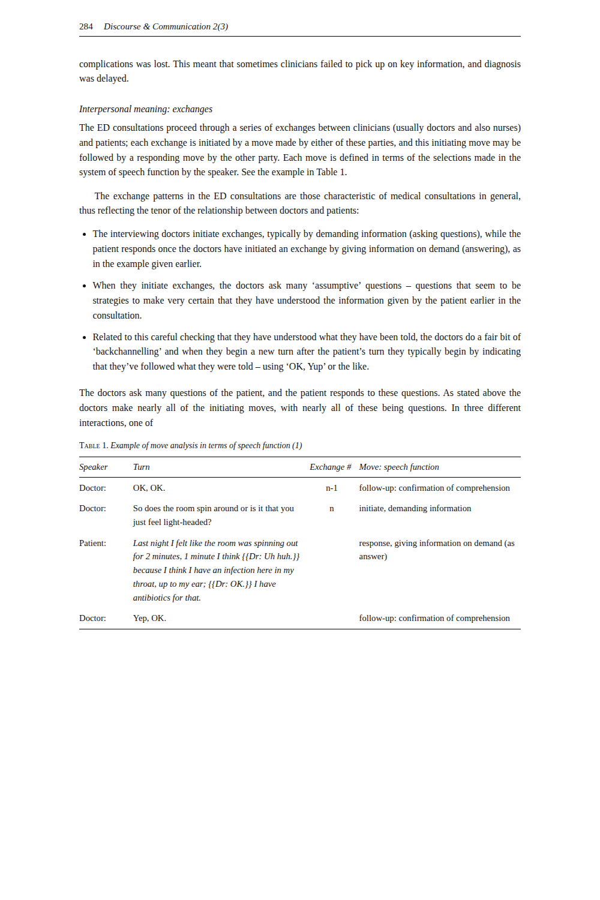284 Discourse & Communication 2(3)
complications was lost. This meant that sometimes clinicians failed to pick up on key information, and diagnosis was delayed.
Interpersonal meaning: exchanges
The ED consultations proceed through a series of exchanges between clinicians (usually doctors and also nurses) and patients; each exchange is initiated by a move made by either of these parties, and this initiating move may be followed by a responding move by the other party. Each move is defined in terms of the selections made in the system of speech function by the speaker. See the example in Table 1.
The exchange patterns in the ED consultations are those characteristic of medical consultations in general, thus reflecting the tenor of the relationship between doctors and patients:
The interviewing doctors initiate exchanges, typically by demanding information (asking questions), while the patient responds once the doctors have initiated an exchange by giving information on demand (answering), as in the example given earlier.
When they initiate exchanges, the doctors ask many ‘assumptive’ questions – questions that seem to be strategies to make very certain that they have understood the information given by the patient earlier in the consultation.
Related to this careful checking that they have understood what they have been told, the doctors do a fair bit of ‘backchannelling’ and when they begin a new turn after the patient’s turn they typically begin by indicating that they’ve followed what they were told – using ‘OK, Yup’ or the like.
The doctors ask many questions of the patient, and the patient responds to these questions. As stated above the doctors make nearly all of the initiating moves, with nearly all of these being questions. In three different interactions, one of
Table 1. Example of move analysis in terms of speech function (1)
| Speaker | Turn | Exchange # | Move: speech function |
| --- | --- | --- | --- |
| Doctor: | OK, OK. | n-1 | follow-up: confirmation of comprehension |
| Doctor: | So does the room spin around or is it that you just feel light-headed? | n | initiate, demanding information |
| Patient: | Last night I felt like the room was spinning out for 2 minutes, 1 minute I think {{Dr: Uh huh.}} because I think I have an infection here in my throat, up to my ear; {{Dr: OK.}} I have antibiotics for that. | | response, giving information on demand (as answer) |
| Doctor: | Yep, OK. | | follow-up: confirmation of comprehension |